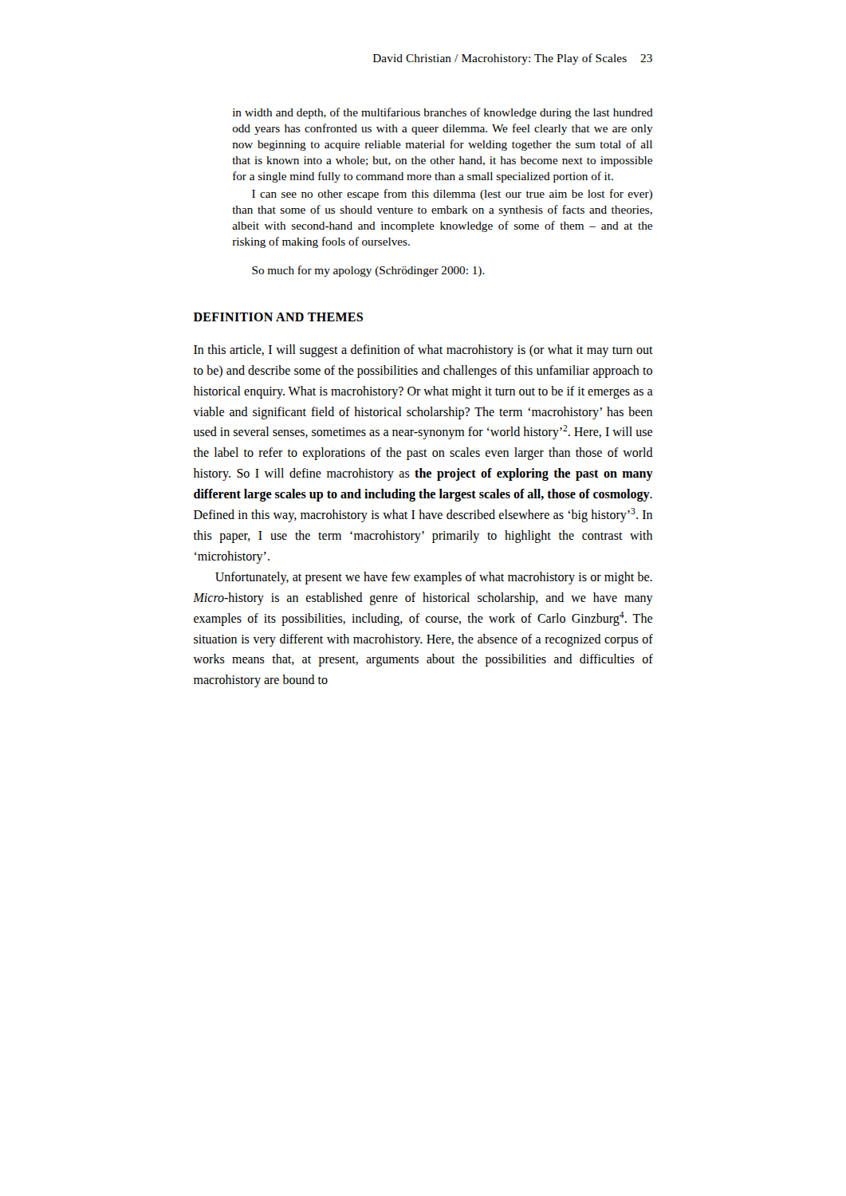David Christian / Macrohistory: The Play of Scales23
in width and depth, of the multifarious branches of knowledge during the last hundred odd years has confronted us with a queer dilemma. We feel clearly that we are only now beginning to acquire reliable material for welding together the sum total of all that is known into a whole; but, on the other hand, it has become next to impossible for a single mind fully to command more than a small specialized portion of it.
I can see no other escape from this dilemma (lest our true aim be lost for ever) than that some of us should venture to embark on a synthesis of facts and theories, albeit with second-hand and incomplete knowledge of some of them – and at the risking of making fools of ourselves.
So much for my apology (Schrödinger 2000: 1).
Definition and Themes
In this article, I will suggest a definition of what macrohistory is (or what it may turn out to be) and describe some of the possibilities and challenges of this unfamiliar approach to historical enquiry. What is macrohistory? Or what might it turn out to be if it emerges as a viable and significant field of historical scholarship? The term ‘macrohistory’ has been used in several senses, sometimes as a near-synonym for ‘world history’2. Here, I will use the label to refer to explorations of the past on scales even larger than those of world history. So I will define macrohistory as the project of exploring the past on many different large scales up to and including the largest scales of all, those of cosmology. Defined in this way, macrohistory is what I have described elsewhere as ‘big history’3. In this paper, I use the term ‘macrohistory’ primarily to highlight the contrast with ‘microhistory’.
Unfortunately, at present we have few examples of what macrohistory is or might be. Micro-history is an established genre of historical scholarship, and we have many examples of its possibilities, including, of course, the work of Carlo Ginzburg4. The situation is very different with macrohistory. Here, the absence of a recognized corpus of works means that, at present, arguments about the possibilities and difficulties of macrohistory are bound to